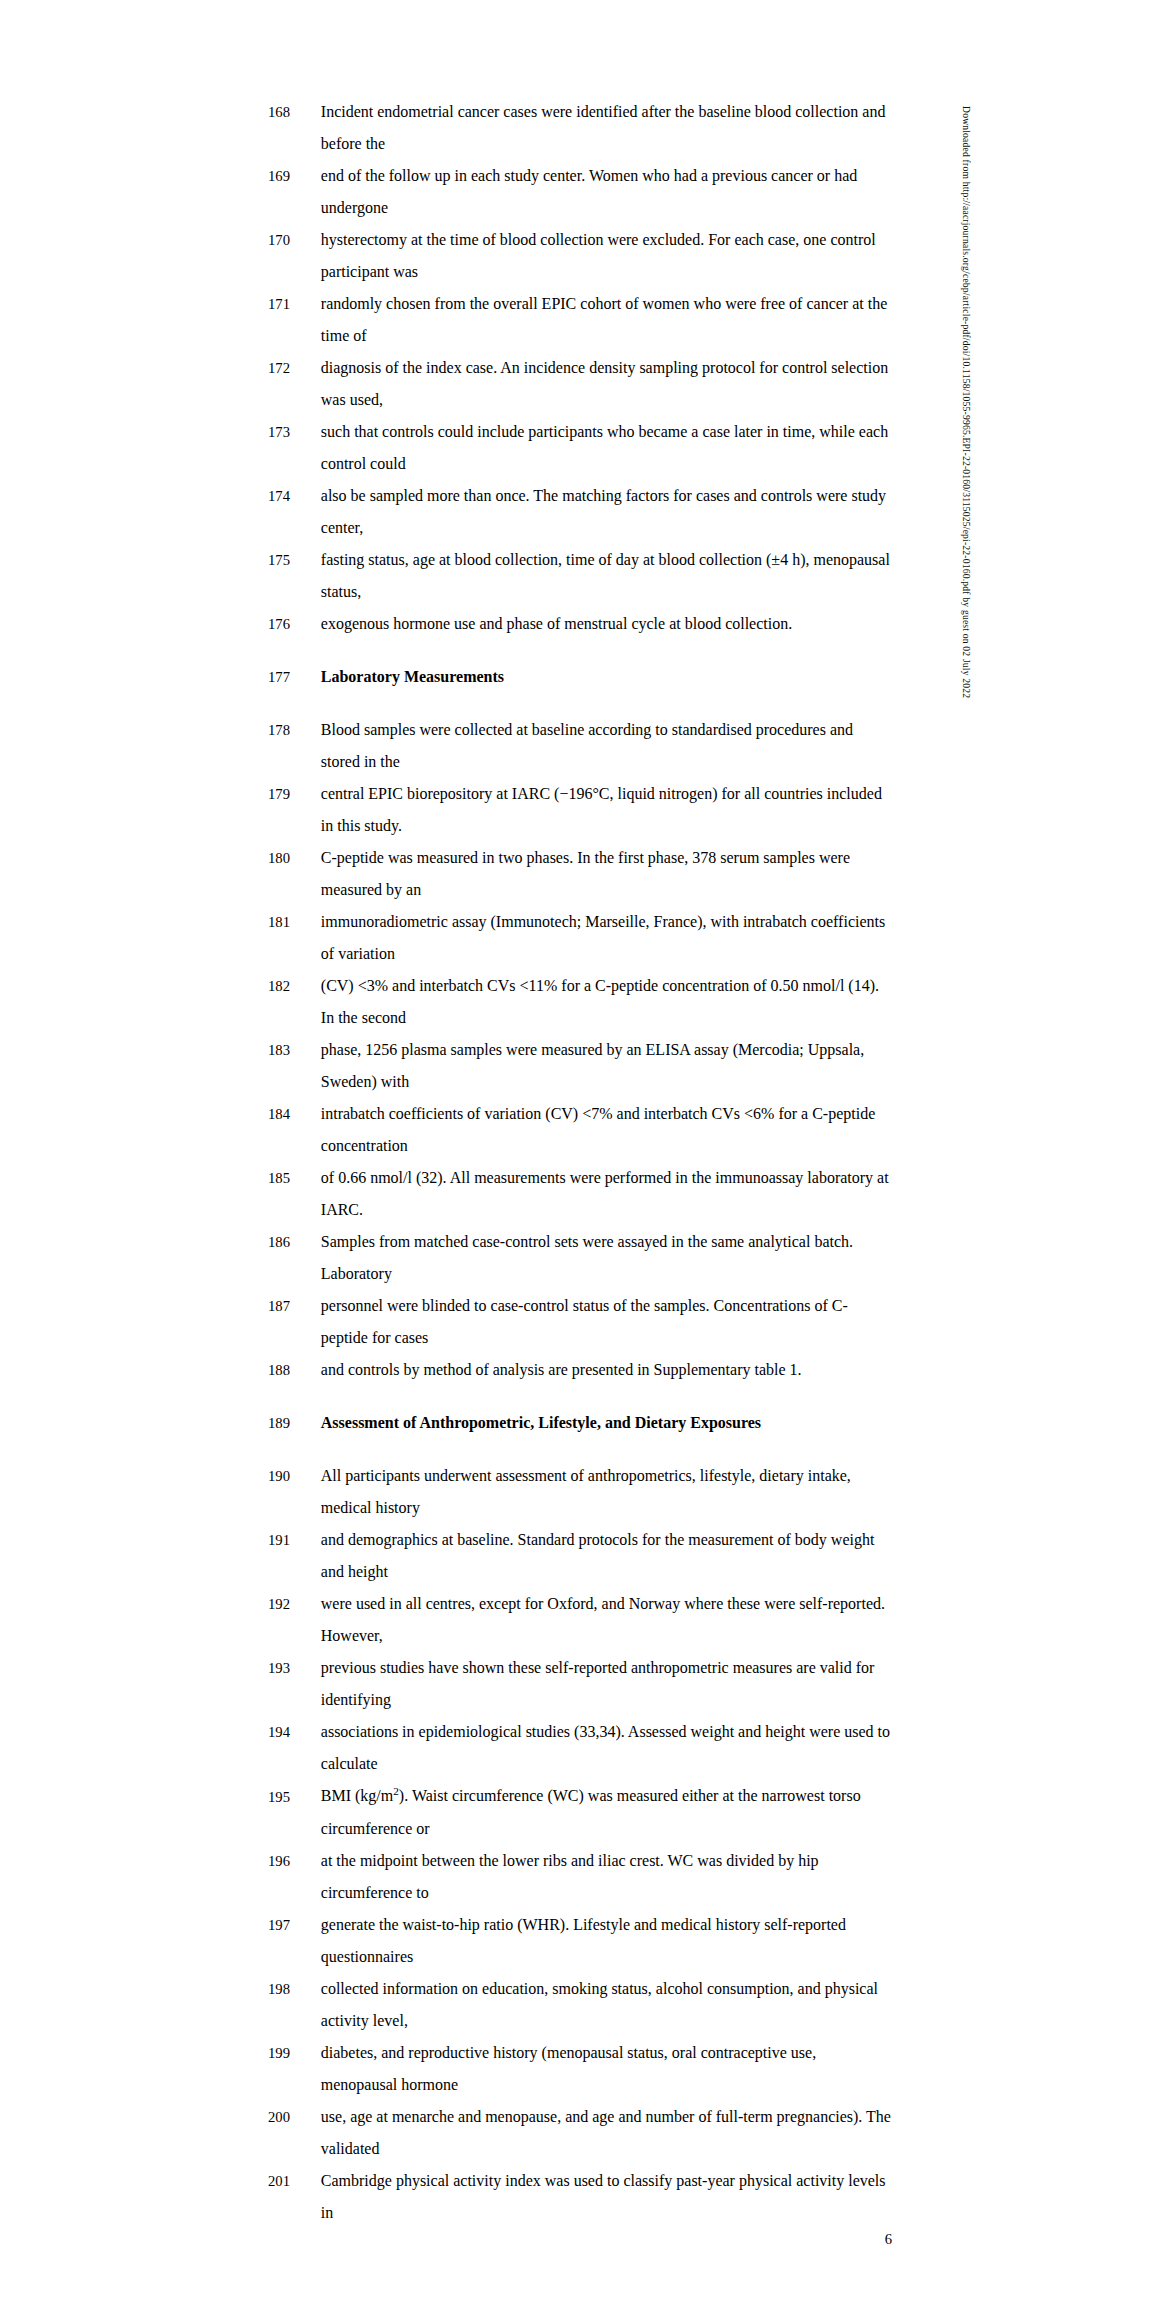Downloaded from http://aacrjournals.org/cebp/article-pdf/doi/10.1158/1055-9965.EPI-22-0160/3115025/epi-22-0160.pdf by guest on 02 July 2022
168 Incident endometrial cancer cases were identified after the baseline blood collection and before the
169 end of the follow up in each study center. Women who had a previous cancer or had undergone
170 hysterectomy at the time of blood collection were excluded. For each case, one control participant was
171 randomly chosen from the overall EPIC cohort of women who were free of cancer at the time of
172 diagnosis of the index case. An incidence density sampling protocol for control selection was used,
173 such that controls could include participants who became a case later in time, while each control could
174 also be sampled more than once. The matching factors for cases and controls were study center,
175 fasting status, age at blood collection, time of day at blood collection (±4 h), menopausal status,
176 exogenous hormone use and phase of menstrual cycle at blood collection.
177
Laboratory Measurements
178 Blood samples were collected at baseline according to standardised procedures and stored in the
179 central EPIC biorepository at IARC (−196°C, liquid nitrogen) for all countries included in this study.
180 C-peptide was measured in two phases. In the first phase, 378 serum samples were measured by an
181 immunoradiometric assay (Immunotech; Marseille, France), with intrabatch coefficients of variation
182(CV) <3% and interbatch CVs <11% for a C-peptide concentration of 0.50 nmol/l (14). In the second
183 phase, 1256 plasma samples were measured by an ELISA assay (Mercodia; Uppsala, Sweden) with
184 intrabatch coefficients of variation (CV) <7% and interbatch CVs <6% for a C-peptide concentration
185 of 0.66 nmol/l (32). All measurements were performed in the immunoassay laboratory at IARC.
186 Samples from matched case-control sets were assayed in the same analytical batch. Laboratory
187 personnel were blinded to case-control status of the samples. Concentrations of C-peptide for cases
188 and controls by method of analysis are presented in Supplementary table 1.
189
Assessment of Anthropometric, Lifestyle, and Dietary Exposures
190 All participants underwent assessment of anthropometrics, lifestyle, dietary intake, medical history
191 and demographics at baseline. Standard protocols for the measurement of body weight and height
192 were used in all centres, except for Oxford, and Norway where these were self-reported. However,
193 previous studies have shown these self-reported anthropometric measures are valid for identifying
194 associations in epidemiological studies (33,34). Assessed weight and height were used to calculate
195 BMI (kg/m2). Waist circumference (WC) was measured either at the narrowest torso circumference or
196 at the midpoint between the lower ribs and iliac crest. WC was divided by hip circumference to
197 generate the waist-to-hip ratio (WHR). Lifestyle and medical history self-reported questionnaires
198 collected information on education, smoking status, alcohol consumption, and physical activity level,
199 diabetes, and reproductive history (menopausal status, oral contraceptive use, menopausal hormone
200 use, age at menarche and menopause, and age and number of full-term pregnancies). The validated
201 Cambridge physical activity index was used to classify past-year physical activity levels in
6